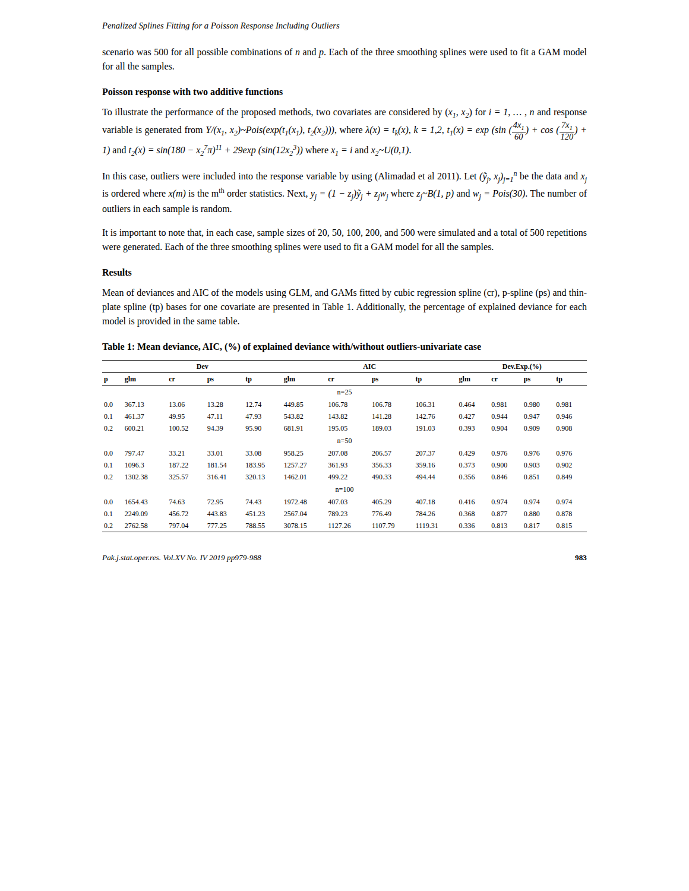Penalized Splines Fitting for a Poisson Response Including Outliers
scenario was 500 for all possible combinations of n and p. Each of the three smoothing splines were used to fit a GAM model for all the samples.
Poisson response with two additive functions
To illustrate the performance of the proposed methods, two covariates are considered by (x1, x2) for i = 1, … , n and response variable is generated from Y/(x1, x2)~Pois(exp(t1(x1), t2(x2))), where λ(x) = tk(x), k = 1,2, t1(x) = exp (sin (4x160) + cos (7x1120) + 1) and t2(x) = sin(180 − x27π)11 + 29exp (sin(12x23)) where x1 = i and x2~U(0,1).
In this case, outliers were included into the response variable by using (Alimadad et al 2011). Let (ỹj, xj)j=1n be the data and xj is ordered where x(m) is the mth order statistics. Next, yj = (1 − zj)ỹj + zjwj where zj~B(1, p) and wj = Pois(30). The number of outliers in each sample is random.
It is important to note that, in each case, sample sizes of 20, 50, 100, 200, and 500 were simulated and a total of 500 repetitions were generated. Each of the three smoothing splines were used to fit a GAM model for all the samples.
Results
Mean of deviances and AIC of the models using GLM, and GAMs fitted by cubic regression spline (cr), p-spline (ps) and thin-plate spline (tp) bases for one covariate are presented in Table 1. Additionally, the percentage of explained deviance for each model is provided in the same table.
Table 1: Mean deviance, AIC, (%) of explained deviance with/without outliers-univariate case
| | Dev | AIC | Dev.Exp.(%) |
| --- | --- | --- | --- |
| p | glm | cr | ps | tp | glm | cr | ps | tp | glm | cr | ps | tp |
| n=25 |
| 0.0 | 367.13 | 13.06 | 13.28 | 12.74 | 449.85 | 106.78 | 106.78 | 106.31 | 0.464 | 0.981 | 0.980 | 0.981 |
| 0.1 | 461.37 | 49.95 | 47.11 | 47.93 | 543.82 | 143.82 | 141.28 | 142.76 | 0.427 | 0.944 | 0.947 | 0.946 |
| 0.2 | 600.21 | 100.52 | 94.39 | 95.90 | 681.91 | 195.05 | 189.03 | 191.03 | 0.393 | 0.904 | 0.909 | 0.908 |
| n=50 |
| 0.0 | 797.47 | 33.21 | 33.01 | 33.08 | 958.25 | 207.08 | 206.57 | 207.37 | 0.429 | 0.976 | 0.976 | 0.976 |
| 0.1 | 1096.3 | 187.22 | 181.54 | 183.95 | 1257.27 | 361.93 | 356.33 | 359.16 | 0.373 | 0.900 | 0.903 | 0.902 |
| 0.2 | 1302.38 | 325.57 | 316.41 | 320.13 | 1462.01 | 499.22 | 490.33 | 494.44 | 0.356 | 0.846 | 0.851 | 0.849 |
| n=100 |
| 0.0 | 1654.43 | 74.63 | 72.95 | 74.43 | 1972.48 | 407.03 | 405.29 | 407.18 | 0.416 | 0.974 | 0.974 | 0.974 |
| 0.1 | 2249.09 | 456.72 | 443.83 | 451.23 | 2567.04 | 789.23 | 776.49 | 784.26 | 0.368 | 0.877 | 0.880 | 0.878 |
| 0.2 | 2762.58 | 797.04 | 777.25 | 788.55 | 3078.15 | 1127.26 | 1107.79 | 1119.31 | 0.336 | 0.813 | 0.817 | 0.815 |
Pak.j.stat.oper.res. Vol.XV No. IV 2019 pp979-988 983